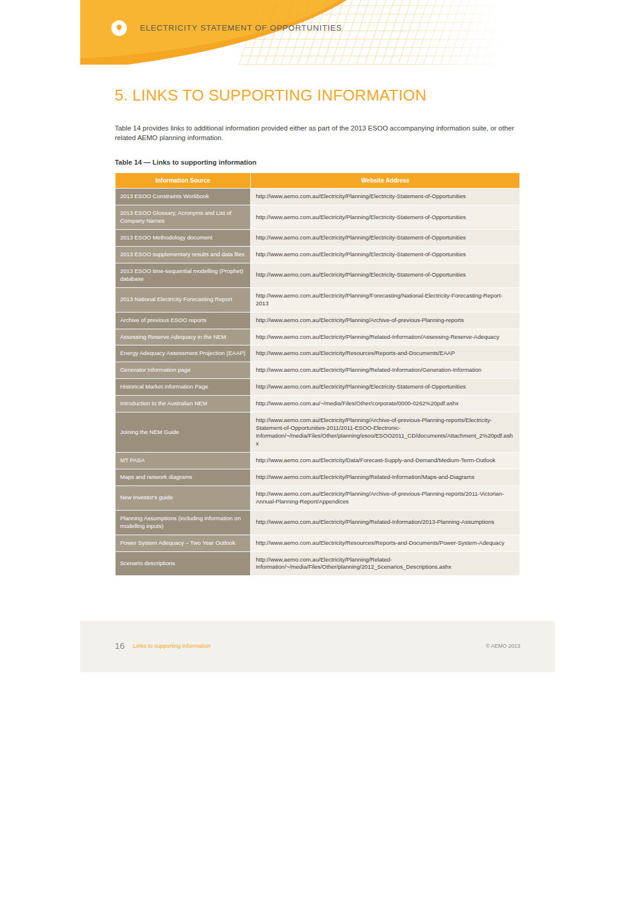ELECTRICITY STATEMENT OF OPPORTUNITIES
5. LINKS TO SUPPORTING INFORMATION
Table 14 provides links to additional information provided either as part of the 2013 ESOO accompanying information suite, or other related AEMO planning information.
Table 14 — Links to supporting information
| Information Source | Website Address |
| --- | --- |
| 2013 ESOO Constraints Workbook | http://www.aemo.com.au/Electricity/Planning/Electricity-Statement-of-Opportunities |
| 2013 ESOO Glossary, Acronyms and List of Company Names | http://www.aemo.com.au/Electricity/Planning/Electricity-Statement-of-Opportunities |
| 2013 ESOO Methodology document | http://www.aemo.com.au/Electricity/Planning/Electricity-Statement-of-Opportunities |
| 2013 ESOO supplementary results and data files | http://www.aemo.com.au/Electricity/Planning/Electricity-Statement-of-Opportunities |
| 2013 ESOO time-sequential modelling (Prophet) database | http://www.aemo.com.au/Electricity/Planning/Electricity-Statement-of-Opportunities |
| 2013 National Electricity Forecasting Report | http://www.aemo.com.au/Electricity/Planning/Forecasting/National-Electricity-Forecasting-Report-2013 |
| Archive of previous ESOO reports | http://www.aemo.com.au/Electricity/Planning/Archive-of-previous-Planning-reports |
| Assessing Reserve Adequacy in the NEM | http://www.aemo.com.au/Electricity/Planning/Related-Information/Assessing-Reserve-Adequacy |
| Energy Adequacy Assessment Projection (EAAP) | http://www.aemo.com.au/Electricity/Resources/Reports-and-Documents/EAAP |
| Generator Information page | http://www.aemo.com.au/Electricity/Planning/Related-Information/Generation-Information |
| Historical Market Information Page | http://www.aemo.com.au/Electricity/Planning/Electricity-Statement-of-Opportunities |
| Introduction to the Australian NEM | http://www.aemo.com.au/~/media/Files/Other/corporate/0000-0262%20pdf.ashx |
| Joining the NEM Guide | http://www.aemo.com.au/Electricity/Planning/Archive-of-previous-Planning-reports/Electricity-Statement-of-Opportunities-2011/2011-ESOO-Electronic-Information/~/media/Files/Other/planning/esoo/ESOO2011_CD/documents/Attachment_2%20pdf.ashx |
| MT PASA | http://www.aemo.com.au/Electricity/Data/Forecast-Supply-and-Demand/Medium-Term-Outlook |
| Maps and network diagrams | http://www.aemo.com.au/Electricity/Planning/Related-Information/Maps-and-Diagrams |
| New investor's guide | http://www.aemo.com.au/Electricity/Planning/Archive-of-previous-Planning-reports/2011-Victorian-Annual-Planning-Report/Appendices |
| Planning Assumptions (including information on modelling inputs) | http://www.aemo.com.au/Electricity/Planning/Related-Information/2013-Planning-Assumptions |
| Power System Adequacy – Two Year Outlook | http://www.aemo.com.au/Electricity/Resources/Reports-and-Documents/Power-System-Adequacy |
| Scenario descriptions | http://www.aemo.com.au/Electricity/Planning/Related-Information/~/media/Files/Other/planning/2012_Scenarios_Descriptions.ashx |
16 Links to supporting information © AEMO 2013